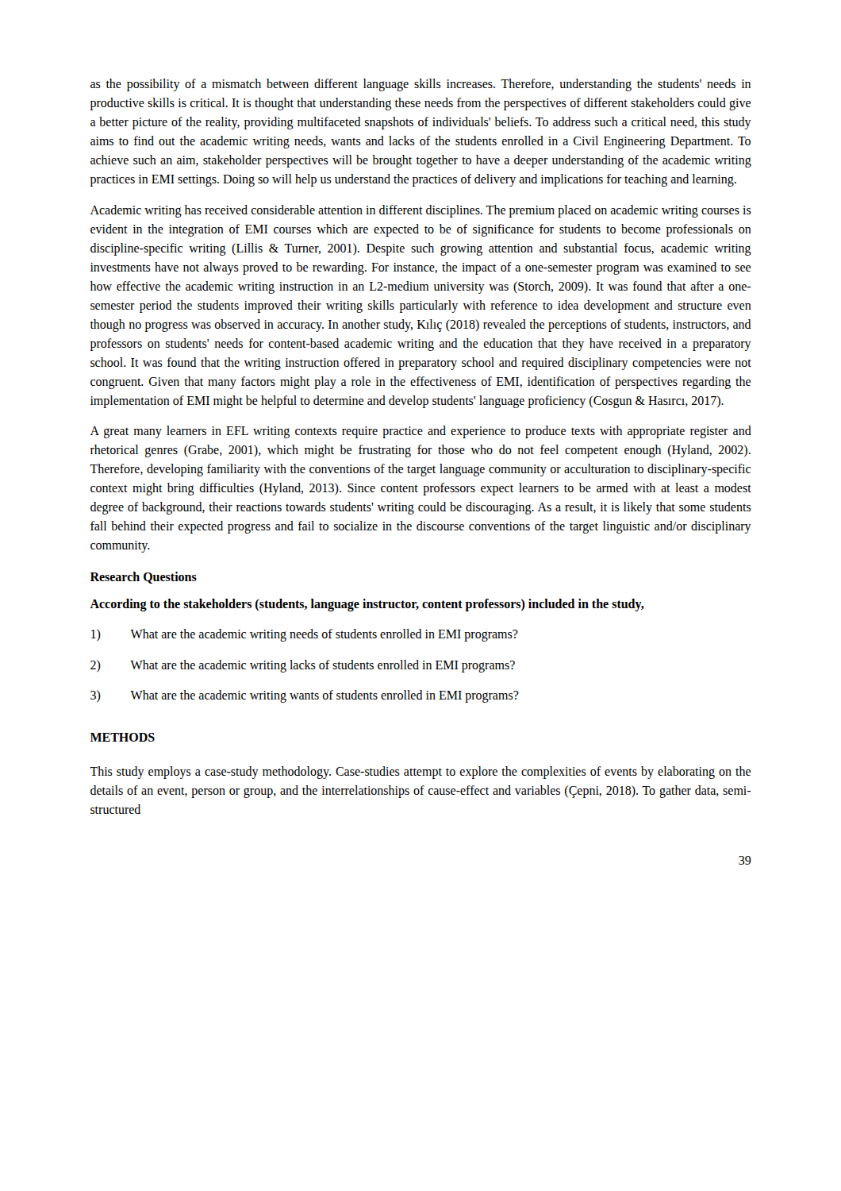as the possibility of a mismatch between different language skills increases. Therefore, understanding the students' needs in productive skills is critical. It is thought that understanding these needs from the perspectives of different stakeholders could give a better picture of the reality, providing multifaceted snapshots of individuals' beliefs. To address such a critical need, this study aims to find out the academic writing needs, wants and lacks of the students enrolled in a Civil Engineering Department. To achieve such an aim, stakeholder perspectives will be brought together to have a deeper understanding of the academic writing practices in EMI settings. Doing so will help us understand the practices of delivery and implications for teaching and learning.
Academic writing has received considerable attention in different disciplines. The premium placed on academic writing courses is evident in the integration of EMI courses which are expected to be of significance for students to become professionals on discipline-specific writing (Lillis & Turner, 2001). Despite such growing attention and substantial focus, academic writing investments have not always proved to be rewarding. For instance, the impact of a one-semester program was examined to see how effective the academic writing instruction in an L2-medium university was (Storch, 2009). It was found that after a one-semester period the students improved their writing skills particularly with reference to idea development and structure even though no progress was observed in accuracy. In another study, Kılıç (2018) revealed the perceptions of students, instructors, and professors on students' needs for content-based academic writing and the education that they have received in a preparatory school. It was found that the writing instruction offered in preparatory school and required disciplinary competencies were not congruent. Given that many factors might play a role in the effectiveness of EMI, identification of perspectives regarding the implementation of EMI might be helpful to determine and develop students' language proficiency (Cosgun & Hasırcı, 2017).
A great many learners in EFL writing contexts require practice and experience to produce texts with appropriate register and rhetorical genres (Grabe, 2001), which might be frustrating for those who do not feel competent enough (Hyland, 2002). Therefore, developing familiarity with the conventions of the target language community or acculturation to disciplinary-specific context might bring difficulties (Hyland, 2013). Since content professors expect learners to be armed with at least a modest degree of background, their reactions towards students' writing could be discouraging. As a result, it is likely that some students fall behind their expected progress and fail to socialize in the discourse conventions of the target linguistic and/or disciplinary community.
Research Questions
According to the stakeholders (students, language instructor, content professors) included in the study,
1) What are the academic writing needs of students enrolled in EMI programs?
2) What are the academic writing lacks of students enrolled in EMI programs?
3) What are the academic writing wants of students enrolled in EMI programs?
METHODS
This study employs a case-study methodology. Case-studies attempt to explore the complexities of events by elaborating on the details of an event, person or group, and the interrelationships of cause-effect and variables (Çepni, 2018). To gather data, semi-structured
39